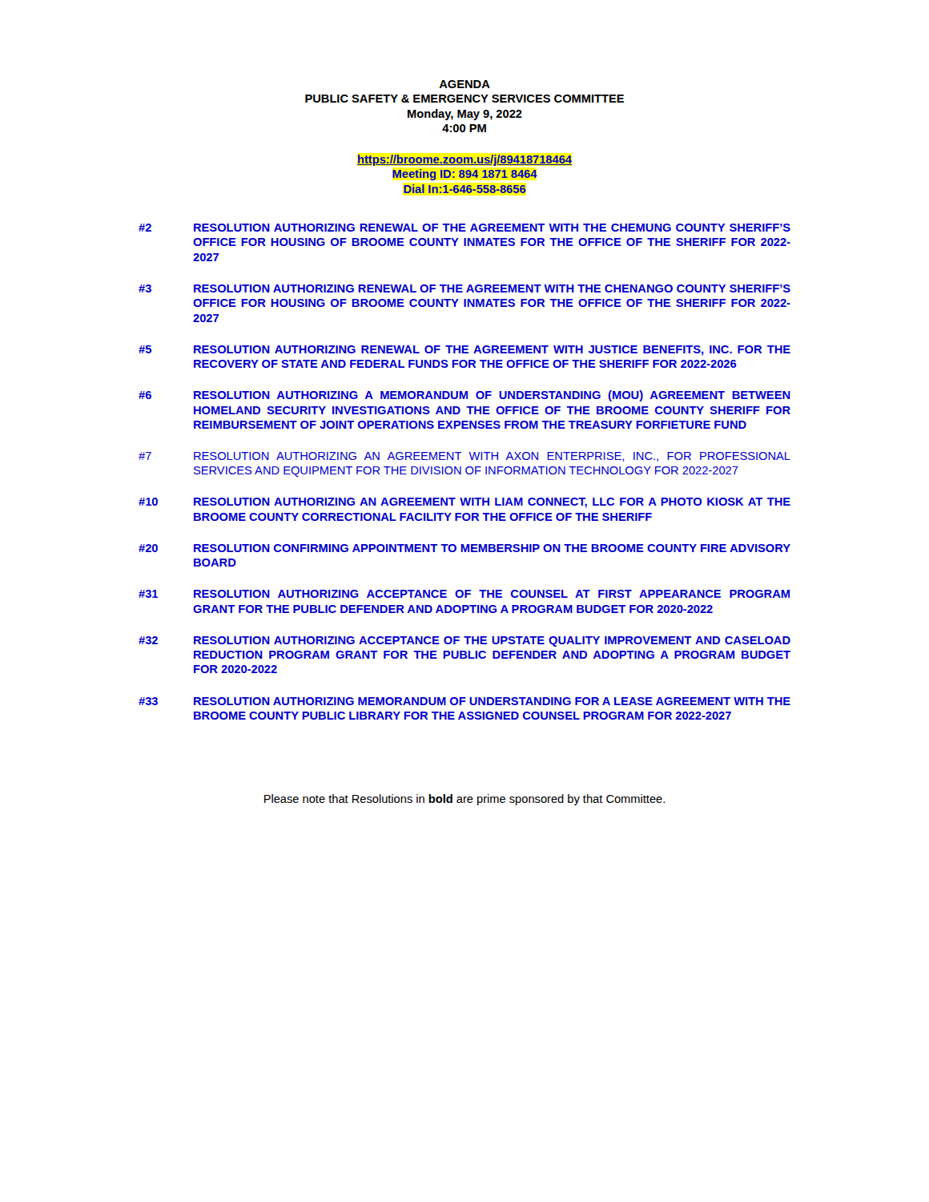AGENDA PUBLIC SAFETY & EMERGENCY SERVICES COMMITTEE Monday, May 9, 2022 4:00 PM
https://broome.zoom.us/j/89418718464
Meeting ID: 894 1871 8464
Dial In:1-646-558-8656
| #2 | RESOLUTION AUTHORIZING RENEWAL OF THE AGREEMENT WITH THE CHEMUNG COUNTY SHERIFF’S OFFICE FOR HOUSING OF BROOME COUNTY INMATES FOR THE OFFICE OF THE SHERIFF FOR 2022-2027 |
| #3 | RESOLUTION AUTHORIZING RENEWAL OF THE AGREEMENT WITH THE CHENANGO COUNTY SHERIFF’S OFFICE FOR HOUSING OF BROOME COUNTY INMATES FOR THE OFFICE OF THE SHERIFF FOR 2022-2027 |
| #5 | RESOLUTION AUTHORIZING RENEWAL OF THE AGREEMENT WITH JUSTICE BENEFITS, INC. FOR THE RECOVERY OF STATE AND FEDERAL FUNDS FOR THE OFFICE OF THE SHERIFF FOR 2022-2026 |
| #6 | RESOLUTION AUTHORIZING A MEMORANDUM OF UNDERSTANDING (MOU) AGREEMENT BETWEEN HOMELAND SECURITY INVESTIGATIONS AND THE OFFICE OF THE BROOME COUNTY SHERIFF FOR REIMBURSEMENT OF JOINT OPERATIONS EXPENSES FROM THE TREASURY FORFIETURE FUND |
| #7 | RESOLUTION AUTHORIZING AN AGREEMENT WITH AXON ENTERPRISE, INC., FOR PROFESSIONAL SERVICES AND EQUIPMENT FOR THE DIVISION OF INFORMATION TECHNOLOGY FOR 2022-2027 |
| #10 | RESOLUTION AUTHORIZING AN AGREEMENT WITH LIAM CONNECT, LLC FOR A PHOTO KIOSK AT THE BROOME COUNTY CORRECTIONAL FACILITY FOR THE OFFICE OF THE SHERIFF |
| #20 | RESOLUTION CONFIRMING APPOINTMENT TO MEMBERSHIP ON THE BROOME COUNTY FIRE ADVISORY BOARD |
| #31 | RESOLUTION AUTHORIZING ACCEPTANCE OF THE COUNSEL AT FIRST APPEARANCE PROGRAM GRANT FOR THE PUBLIC DEFENDER AND ADOPTING A PROGRAM BUDGET FOR 2020-2022 |
| #32 | RESOLUTION AUTHORIZING ACCEPTANCE OF THE UPSTATE QUALITY IMPROVEMENT AND CASELOAD REDUCTION PROGRAM GRANT FOR THE PUBLIC DEFENDER AND ADOPTING A PROGRAM BUDGET FOR 2020-2022 |
| #33 | RESOLUTION AUTHORIZING MEMORANDUM OF UNDERSTANDING FOR A LEASE AGREEMENT WITH THE BROOME COUNTY PUBLIC LIBRARY FOR THE ASSIGNED COUNSEL PROGRAM FOR 2022-2027 |
Please note that Resolutions in bold are prime sponsored by that Committee.